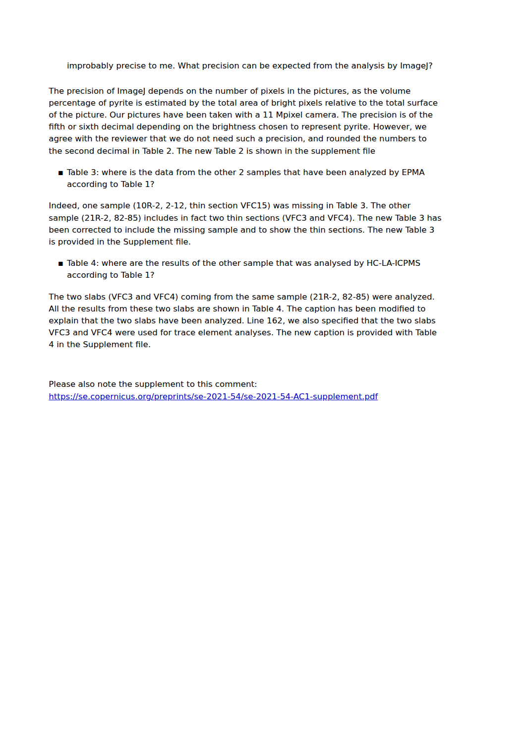improbably precise to me. What precision can be expected from the analysis by ImageJ?
The precision of ImageJ depends on the number of pixels in the pictures, as the volume percentage of pyrite is estimated by the total area of bright pixels relative to the total surface of the picture. Our pictures have been taken with a 11 Mpixel camera. The precision is of the fifth or sixth decimal depending on the brightness chosen to represent pyrite. However, we agree with the reviewer that we do not need such a precision, and rounded the numbers to the second decimal in Table 2. The new Table 2 is shown in the supplement file
Table 3: where is the data from the other 2 samples that have been analyzed by EPMA according to Table 1?
Indeed, one sample (10R-2, 2-12, thin section VFC15) was missing in Table 3. The other sample (21R-2, 82-85) includes in fact two thin sections (VFC3 and VFC4). The new Table 3 has been corrected to include the missing sample and to show the thin sections. The new Table 3 is provided in the Supplement file.
Table 4: where are the results of the other sample that was analysed by HC-LA-ICPMS according to Table 1?
The two slabs (VFC3 and VFC4) coming from the same sample (21R-2, 82-85) were analyzed. All the results from these two slabs are shown in Table 4. The caption has been modified to explain that the two slabs have been analyzed. Line 162, we also specified that the two slabs VFC3 and VFC4 were used for trace element analyses. The new caption is provided with Table 4 in the Supplement file.
Please also note the supplement to this comment:
https://se.copernicus.org/preprints/se-2021-54/se-2021-54-AC1-supplement.pdf